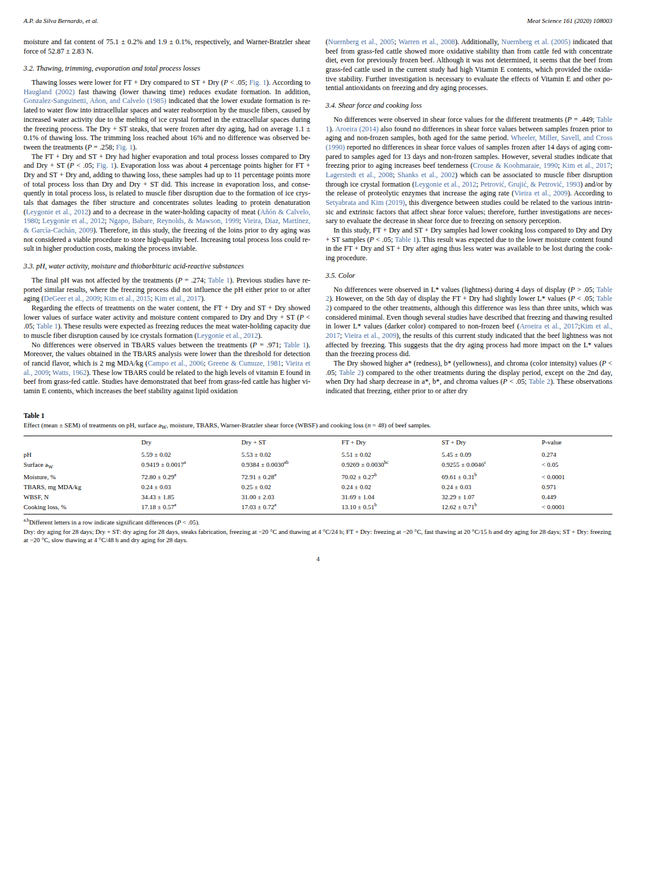A.P. da Silva Bernardo, et al.
Meat Science 161 (2020) 108003
moisture and fat content of 75.1 ± 0.2% and 1.9 ± 0.1%, respectively, and Warner-Bratzler shear force of 52.87 ± 2.83 N.
3.2. Thawing, trimming, evaporation and total process losses
Thawing losses were lower for FT + Dry compared to ST + Dry (P < .05; Fig. 1). According to Haugland (2002) fast thawing (lower thawing time) reduces exudate formation. In addition, Gonzalez-Sanguinetti, Añon, and Calvelo (1985) indicated that the lower exudate formation is related to water flow into intracellular spaces and water reabsorption by the muscle fibers, caused by increased water activity due to the melting of ice crystal formed in the extracellular spaces during the freezing process. The Dry + ST steaks, that were frozen after dry aging, had on average 1.1 ± 0.1% of thawing loss. The trimming loss reached about 16% and no difference was observed between the treatments (P = .258; Fig. 1).
The FT + Dry and ST + Dry had higher evaporation and total process losses compared to Dry and Dry + ST (P < .05; Fig. 1). Evaporation loss was about 4 percentage points higher for FT + Dry and ST + Dry and, adding to thawing loss, these samples had up to 11 percentage points more of total process loss than Dry and Dry + ST did. This increase in evaporation loss, and consequently in total process loss, is related to muscle fiber disruption due to the formation of ice crystals that damages the fiber structure and concentrates solutes leading to protein denaturation (Leygonie et al., 2012) and to a decrease in the water-holding capacity of meat (Añón & Calvelo, 1980; Leygonie et al., 2012; Ngapo, Babare, Reynolds, & Mawson, 1999; Vieira, Diaz, Martínez, & García-Cachán, 2009). Therefore, in this study, the freezing of the loins prior to dry aging was not considered a viable procedure to store high-quality beef. Increasing total process loss could result in higher production costs, making the process inviable.
3.3. pH, water activity, moisture and thiobarbituric acid-reactive substances
The final pH was not affected by the treatments (P = .274; Table 1). Previous studies have reported similar results, where the freezing process did not influence the pH either prior to or after aging (DeGeer et al., 2009; Kim et al., 2015; Kim et al., 2017).
Regarding the effects of treatments on the water content, the FT + Dry and ST + Dry showed lower values of surface water activity and moisture content compared to Dry and Dry + ST (P < .05; Table 1). These results were expected as freezing reduces the meat water-holding capacity due to muscle fiber disruption caused by ice crystals formation (Leygonie et al., 2012).
No differences were observed in TBARS values between the treatments (P = .971; Table 1). Moreover, the values obtained in the TBARS analysis were lower than the threshold for detection of rancid flavor, which is 2 mg MDA/kg (Campo et al., 2006; Greene & Cumuze, 1981; Vieira et al., 2009; Watts, 1962). These low TBARS could be related to the high levels of vitamin E found in beef from grass-fed cattle. Studies have demonstrated that beef from grass-fed cattle has higher vitamin E contents, which increases the beef stability against lipid oxidation
(Nuernberg et al., 2005; Warren et al., 2008). Additionally, Nuernberg et al. (2005) indicated that beef from grass-fed cattle showed more oxidative stability than from cattle fed with concentrate diet, even for previously frozen beef. Although it was not determined, it seems that the beef from grass-fed cattle used in the current study had high Vitamin E contents, which provided the oxidative stability. Further investigation is necessary to evaluate the effects of Vitamin E and other potential antioxidants on freezing and dry aging processes.
3.4. Shear force and cooking loss
No differences were observed in shear force values for the different treatments (P = .449; Table 1). Aroeira (2014) also found no differences in shear force values between samples frozen prior to aging and non-frozen samples, both aged for the same period. Wheeler, Miller, Savell, and Cross (1990) reported no differences in shear force values of samples frozen after 14 days of aging compared to samples aged for 13 days and non-frozen samples. However, several studies indicate that freezing prior to aging increases beef tenderness (Crouse & Koohmaraie, 1990; Kim et al., 2017; Lagerstedt et al., 2008; Shanks et al., 2002) which can be associated to muscle fiber disruption through ice crystal formation (Leygonie et al., 2012; Petrović, Grujić, & Petrović, 1993) and/or by the release of proteolytic enzymes that increase the aging rate (Vieira et al., 2009). According to Setyabrata and Kim (2019), this divergence between studies could be related to the various intrinsic and extrinsic factors that affect shear force values; therefore, further investigations are necessary to evaluate the decrease in shear force due to freezing on sensory perception.
In this study, FT + Dry and ST + Dry samples had lower cooking loss compared to Dry and Dry + ST samples (P < .05; Table 1). This result was expected due to the lower moisture content found in the FT + Dry and ST + Dry after aging thus less water was available to be lost during the cooking procedure.
3.5. Color
No differences were observed in L* values (lightness) during 4 days of display (P > .05; Table 2). However, on the 5th day of display the FT + Dry had slightly lower L* values (P < .05; Table 2) compared to the other treatments, although this difference was less than three units, which was considered minimal. Even though several studies have described that freezing and thawing resulted in lower L* values (darker color) compared to non-frozen beef (Aroeira et al., 2017;Kim et al., 2017; Vieira et al., 2009), the results of this current study indicated that the beef lightness was not affected by freezing. This suggests that the dry aging process had more impact on the L* values than the freezing process did.
The Dry showed higher a* (redness), b* (yellowness), and chroma (color intensity) values (P < .05; Table 2) compared to the other treatments during the display period, except on the 2nd day, when Dry had sharp decrease in a*, b*, and chroma values (P < .05; Table 2). These observations indicated that freezing, either prior to or after dry
Table 1
Effect (mean ± SEM) of treatments on pH, surface aW, moisture, TBARS, Warner-Bratzler shear force (WBSF) and cooking loss (n = 48) of beef samples.
| | Dry | Dry + ST | FT + Dry | ST + Dry | P-value |
| --- | --- | --- | --- | --- | --- |
| pH | 5.59 ± 0.02 | 5.53 ± 0.02 | 5.51 ± 0.02 | 5.45 ± 0.09 | 0.274 |
| Surface a W | 0.9419 ± 0.0017 a | 0.9384 ± 0.0030 ab | 0.9269 ± 0.0030 bc | 0.9255 ± 0.0046 c | < 0.05 |
| Moisture, % | 72.80 ± 0.29 a | 72.91 ± 0.28 a | 70.02 ± 0.27 b | 69.61 ± 0.31 b | < 0.0001 |
| TBARS, mg MDA/kg | 0.24 ± 0.03 | 0.25 ± 0.02 | 0.24 ± 0.02 | 0.24 ± 0.03 | 0.971 |
| WBSF, N | 34.43 ± 1.85 | 31.00 ± 2.03 | 31.69 ± 1.04 | 32.29 ± 1.07 | 0.449 |
| Cooking loss, % | 17.18 ± 0.57 a | 17.03 ± 0.72 a | 13.10 ± 0.51 b | 12.62 ± 0.71 b | < 0.0001 |
a,bDifferent letters in a row indicate significant differences (P < .05).
Dry: dry aging for 28 days; Dry + ST: dry aging for 28 days, steaks fabrication, freezing at −20 °C and thawing at 4 °C/24 h; FT + Dry: freezing at −20 °C, fast thawing at 20 °C/15 h and dry aging for 28 days; ST + Dry: freezing at −20 °C, slow thawing at 4 °C/48 h and dry aging for 28 days.
4